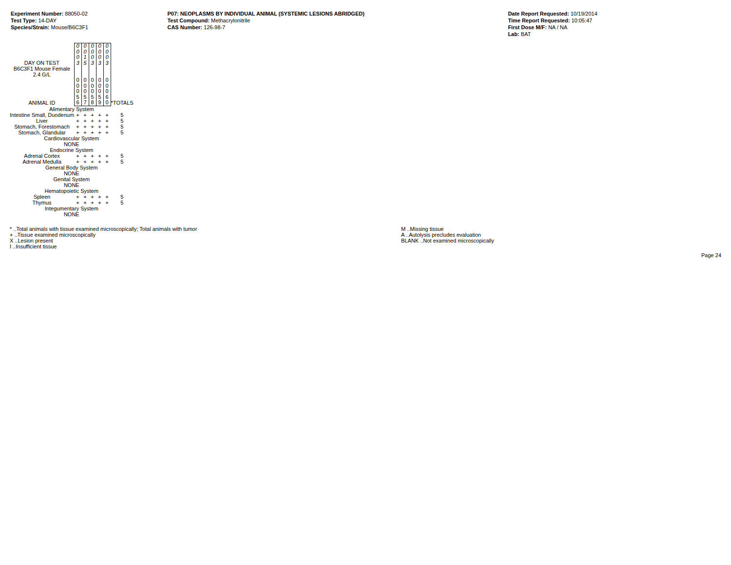| Experiment Number: 88050-02 | P07: NEOPLASMS BY INDIVIDUAL ANIMAL (SYSTEMIC LESIONS ABRIDGED) | Date Report Requested: 10/19/2014 |
| Test Type: 14-DAY | Test Compound: Methacrylonitrile | Time Report Requested: 10:05:47 |
| Species/Strain: Mouse/B6C3F1 | CAS Number: 126-98-7 | First Dose M/F: NA / NA |
| | | Lab: BAT |
| DAY ON TEST | 0 0 0 3 | 0 0 1 5 | 0 0 0 3 | 0 0 0 3 | 0 0 0 3 | |
| B6C3F1 Mouse Female 2.4 G/L | | | | | | |
| ANIMAL ID | 0 0 0 5 6 | 0 0 0 5 7 | 0 0 0 5 8 | 0 0 0 5 9 | 0 0 0 6 0 | *TOTALS |
| Alimentary System |
| Intestine Small, Duodenum | + | + | + | + | + | 5 |
| Liver | + | + | + | + | + | 5 |
| Stomach, Forestomach | + | + | + | + | + | 5 |
| Stomach, Glandular | + | + | + | + | + | 5 |
| Cardiovascular System |
| NONE |
| Endocrine System |
| Adrenal Cortex | + | + | + | + | + | 5 |
| Adrenal Medulla | + | + | + | + | + | 5 |
| General Body System |
| NONE |
| Genital System |
| NONE |
| Hematopoietic System |
| Spleen | + | + | + | + | + | 5 |
| Thymus | + | + | + | + | + | 5 |
| Integumentary System |
| NONE |
| * ..Total animals with tissue examined microscopically; Total animals with tumor | M ..Missing tissue |
| + ..Tissue examined microscopically | A ..Autolysis precludes evaluation |
| X ..Lesion present | BLANK ..Not examined microscopically |
| I ..Insufficient tissue | |
Page 24